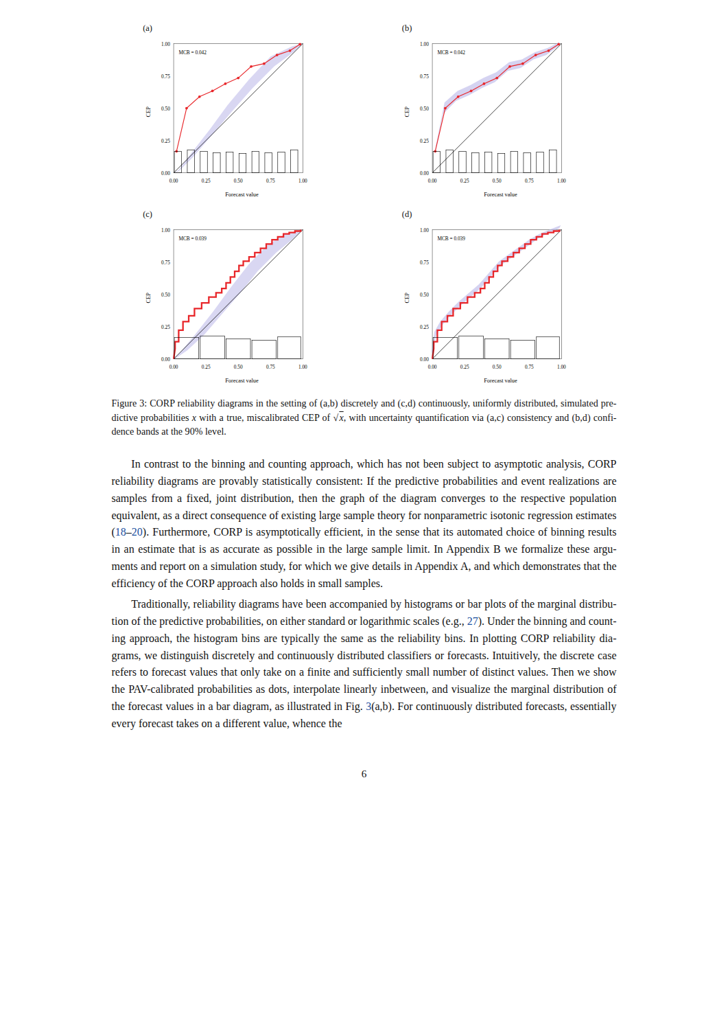(a) CEP Forecast value 1.00 0.75 0.50 0.25 0.00 0.00 0.25 0.50 0.75 1.00 MCB = 0.042
(b) CEP Forecast value 1.00 0.75 0.50 0.25 0.00 0.00 0.25 0.50 0.75 1.00 MCB = 0.042
(c) CEP Forecast value 1.00 0.75 0.50 0.25 0.00 0.00 0.25 0.50 0.75 1.00 MCB = 0.039
(d) CEP Forecast value 1.00 0.75 0.50 0.25 0.00 0.00 0.25 0.50 0.75 1.00 MCB = 0.039
Figure 3: CORP reliability diagrams in the setting of (a,b) discretely and (c,d) continuously, uniformly distributed, simulated predictive probabilities x with a true, miscalibrated CEP of √x, with uncertainty quantification via (a,c) consistency and (b,d) confidence bands at the 90% level.
In contrast to the binning and counting approach, which has not been subject to asymptotic analysis, CORP reliability diagrams are provably statistically consistent: If the predictive probabilities and event realizations are samples from a fixed, joint distribution, then the graph of the diagram converges to the respective population equivalent, as a direct consequence of existing large sample theory for nonparametric isotonic regression estimates (18–20). Furthermore, CORP is asymptotically efficient, in the sense that its automated choice of binning results in an estimate that is as accurate as possible in the large sample limit. In Appendix B we formalize these arguments and report on a simulation study, for which we give details in Appendix A, and which demonstrates that the efficiency of the CORP approach also holds in small samples.
Traditionally, reliability diagrams have been accompanied by histograms or bar plots of the marginal distribution of the predictive probabilities, on either standard or logarithmic scales (e.g., 27). Under the binning and counting approach, the histogram bins are typically the same as the reliability bins. In plotting CORP reliability diagrams, we distinguish discretely and continuously distributed classifiers or forecasts. Intuitively, the discrete case refers to forecast values that only take on a finite and sufficiently small number of distinct values. Then we show the PAV-calibrated probabilities as dots, interpolate linearly inbetween, and visualize the marginal distribution of the forecast values in a bar diagram, as illustrated in Fig. 3(a,b). For continuously distributed forecasts, essentially every forecast takes on a different value, whence the
6